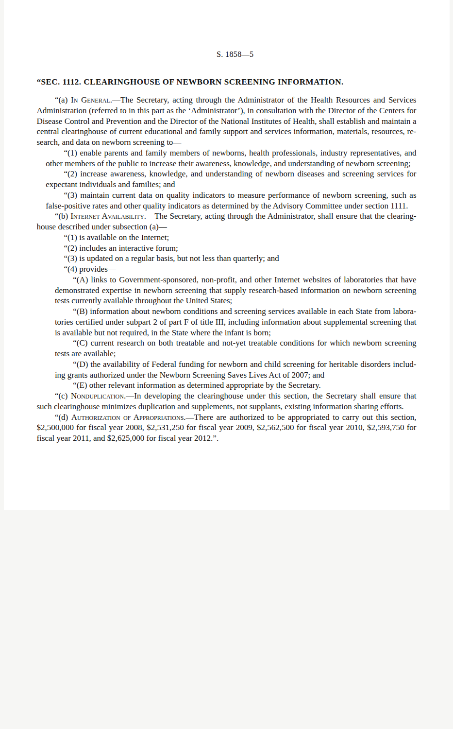S. 1858—5
“SEC. 1112. CLEARINGHOUSE OF NEWBORN SCREENING INFORMATION.
“(a) In General.—The Secretary, acting through the Administrator of the Health Resources and Services Administration (referred to in this part as the ‘Administrator’), in consultation with the Director of the Centers for Disease Control and Prevention and the Director of the National Institutes of Health, shall establish and maintain a central clearinghouse of current educational and family support and services information, materials, resources, research, and data on newborn screening to—
“(1) enable parents and family members of newborns, health professionals, industry representatives, and other members of the public to increase their awareness, knowledge, and understanding of newborn screening;
“(2) increase awareness, knowledge, and understanding of newborn diseases and screening services for expectant individuals and families; and
“(3) maintain current data on quality indicators to measure performance of newborn screening, such as false-positive rates and other quality indicators as determined by the Advisory Committee under section 1111.
“(b) Internet Availability.—The Secretary, acting through the Administrator, shall ensure that the clearinghouse described under subsection (a)—
“(1) is available on the Internet;
“(2) includes an interactive forum;
“(3) is updated on a regular basis, but not less than quarterly; and
“(4) provides—
“(A) links to Government-sponsored, non-profit, and other Internet websites of laboratories that have demonstrated expertise in newborn screening that supply research-based information on newborn screening tests currently available throughout the United States;
“(B) information about newborn conditions and screening services available in each State from laboratories certified under subpart 2 of part F of title III, including information about supplemental screening that is available but not required, in the State where the infant is born;
“(C) current research on both treatable and not-yet treatable conditions for which newborn screening tests are available;
“(D) the availability of Federal funding for newborn and child screening for heritable disorders including grants authorized under the Newborn Screening Saves Lives Act of 2007; and
“(E) other relevant information as determined appropriate by the Secretary.
“(c) Nonduplication.—In developing the clearinghouse under this section, the Secretary shall ensure that such clearinghouse minimizes duplication and supplements, not supplants, existing information sharing efforts.
“(d) Authorization of Appropriations.—There are authorized to be appropriated to carry out this section, $2,500,000 for fiscal year 2008, $2,531,250 for fiscal year 2009, $2,562,500 for fiscal year 2010, $2,593,750 for fiscal year 2011, and $2,625,000 for fiscal year 2012.”.